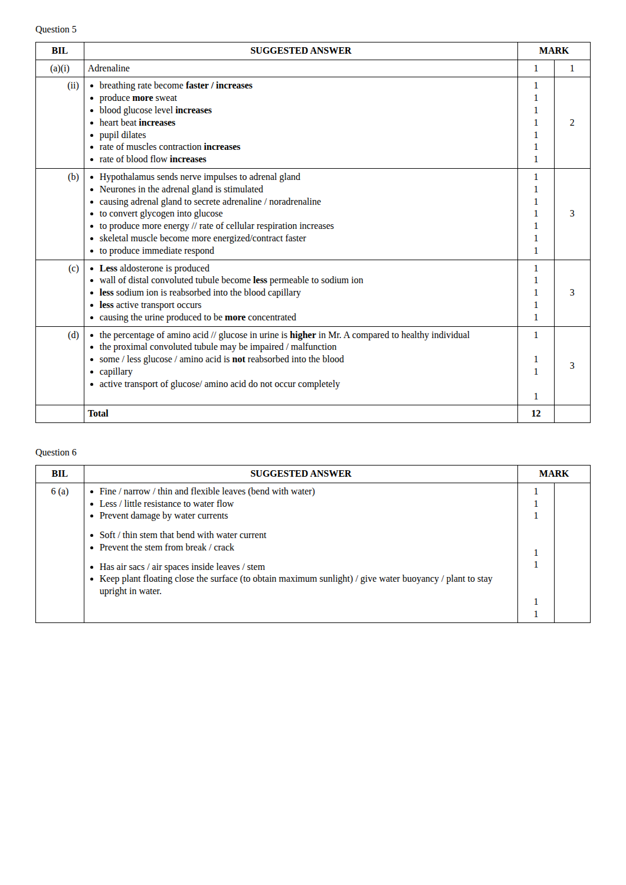Question 5
| BIL | SUGGESTED ANSWER | MARK |
| --- | --- | --- |
| (a)(i) | Adrenaline | 1 | 1 |
| (ii) | breathing rate become faster / increases produce more sweat blood glucose level increases heart beat increases pupil dilates rate of muscles contraction increases rate of blood flow increases | 1 1 1 1 1 1 1 | 2 |
| (b) | Hypothalamus sends nerve impulses to adrenal gland Neurones in the adrenal gland is stimulated causing adrenal gland to secrete adrenaline / noradrenaline to convert glycogen into glucose to produce more energy // rate of cellular respiration increases skeletal muscle become more energized/contract faster to produce immediate respond | 1 1 1 1 1 1 1 | 3 |
| (c) | Less aldosterone is produced wall of distal convoluted tubule become less permeable to sodium ion less sodium ion is reabsorbed into the blood capillary less active transport occurs causing the urine produced to be more concentrated | 1 1 1 1 1 | 3 |
| (d) | the percentage of amino acid // glucose in urine is higher in Mr. A compared to healthy individual the proximal convoluted tubule may be impaired / malfunction some / less glucose / amino acid is not reabsorbed into the blood capillary active transport of glucose/ amino acid do not occur completely | 1 1 1 1 | 3 |
| | Total | 12 | |
Question 6
| BIL | SUGGESTED ANSWER | MARK |
| --- | --- | --- |
| 6 (a) | Fine / narrow / thin and flexible leaves (bend with water) Less / little resistance to water flow Prevent damage by water currents Soft / thin stem that bend with water current Prevent the stem from break / crack Has air sacs / air spaces inside leaves / stem Keep plant floating close the surface (to obtain maximum sunlight) / give water buoyancy / plant to stay upright in water. | 1 1 1 1 1 1 1 | |